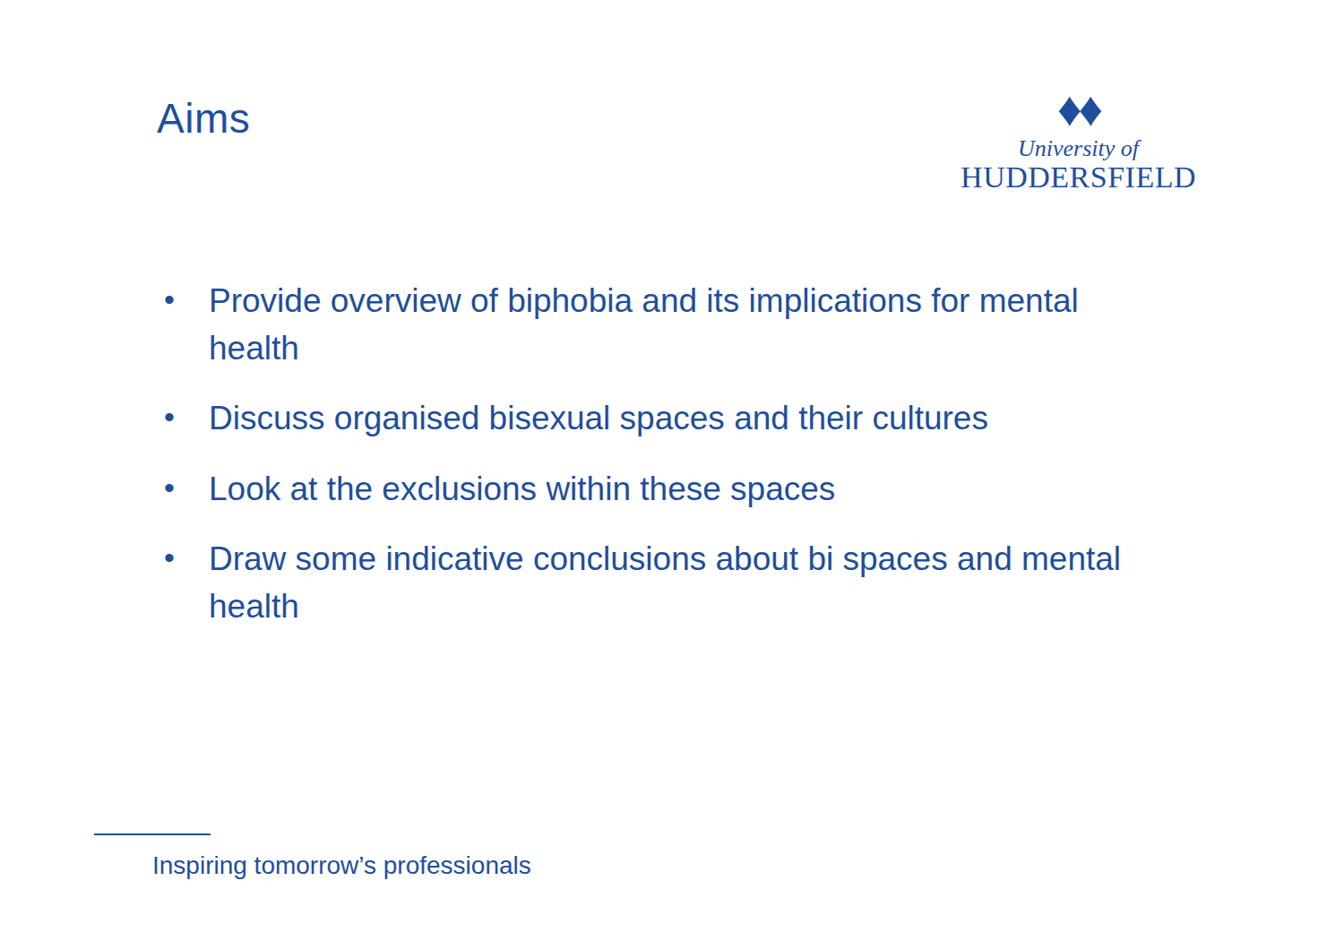Aims
♦♦
University of
HUDDERSFIELD
Provide overview of biphobia and its implications for mental health
Discuss organised bisexual spaces and their cultures
Look at the exclusions within these spaces
Draw some indicative conclusions about bi spaces and mental health
Inspiring tomorrow’s professionals